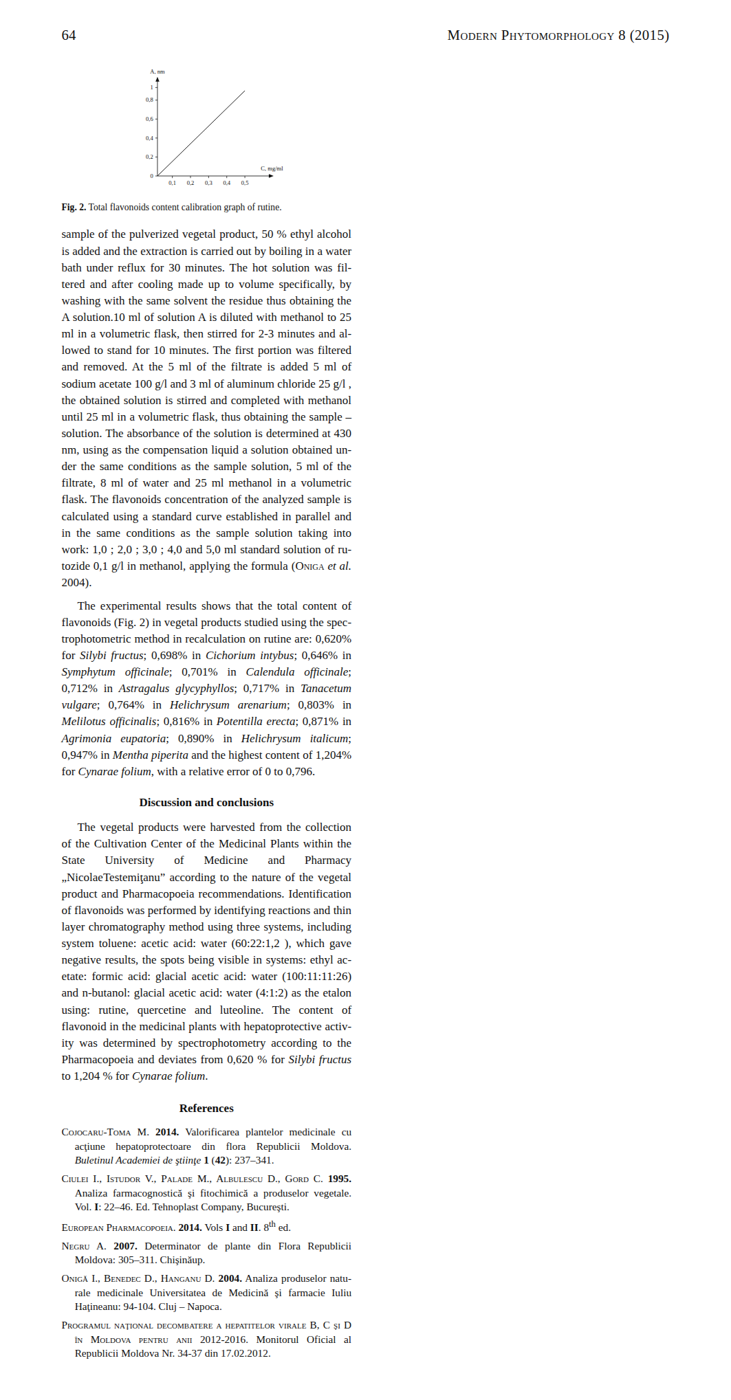64 Modern Phytomorphology 8 (2015)
0 0,2 0,4 0,6 0,8 1 0,1 0,2 0,3 0,4 0,5 A, nm C, mg/ml
Fig. 2. Total flavonoids content calibration graph of rutine.
sample of the pulverized vegetal product, 50 % ethyl alcohol is added and the extraction is carried out by boiling in a water bath under reflux for 30 minutes. The hot solution was filtered and after cooling made up to volume specifically, by washing with the same solvent the residue thus obtaining the A solution.10 ml of solution A is diluted with methanol to 25 ml in a volumetric flask, then stirred for 2-3 minutes and allowed to stand for 10 minutes. The first portion was filtered and removed. At the 5 ml of the filtrate is added 5 ml of sodium acetate 100 g/l and 3 ml of aluminum chloride 25 g/l , the obtained solution is stirred and completed with methanol until 25 ml in a volumetric flask, thus obtaining the sample – solution. The absorbance of the solution is determined at 430 nm, using as the compensation liquid a solution obtained under the same conditions as the sample solution, 5 ml of the filtrate, 8 ml of water and 25 ml methanol in a volumetric flask. The flavonoids concentration of the analyzed sample is calculated using a standard curve established in parallel and in the same conditions as the sample solution taking into work: 1,0 ; 2,0 ; 3,0 ; 4,0 and 5,0 ml standard solution of rutozide 0,1 g/l in methanol, applying the formula (Oniga et al. 2004).
The experimental results shows that the total content of flavonoids (Fig. 2) in vegetal products studied using the spectrophotometric method in recalculation on rutine are: 0,620% for Silybi fructus; 0,698% in Cichorium intybus; 0,646% in Symphytum officinale; 0,701% in Calendula officinale; 0,712% in Astragalus glycyphyllos; 0,717% in Tanacetum vulgare; 0,764% in Helichrysum arenarium; 0,803% in Melilotus officinalis; 0,816% in Potentilla erecta; 0,871% in Agrimonia eupatoria; 0,890% in Helichrysum italicum; 0,947% in Mentha piperita and the highest content of 1,204% for Cynarae folium, with a relative error of 0 to 0,796.
Discussion and conclusions
The vegetal products were harvested from the collection of the Cultivation Center of the Medicinal Plants within the State University of Medicine and Pharmacy „NicolaeTestemiţanu” according to the nature of the vegetal product and Pharmacopoeia recommendations. Identification of flavonoids was performed by identifying reactions and thin layer chromatography method using three systems, including system toluene: acetic acid: water (60:22:1,2 ), which gave negative results, the spots being visible in systems: ethyl acetate: formic acid: glacial acetic acid: water (100:11:11:26) and n-butanol: glacial acetic acid: water (4:1:2) as the etalon using: rutine, quercetine and luteoline. The content of flavonoid in the medicinal plants with hepatoprotective activity was determined by spectrophotometry according to the Pharmacopoeia and deviates from 0,620 % for Silybi fructus to 1,204 % for Cynarae folium.
References
Cojocaru-Toma M. 2014. Valorificarea plantelor medicinale cu acţiune hepatoprotectoare din flora Republicii Moldova. Buletinul Academiei de ştiinţe 1 (42): 237–341.
Ciulei I., Istudor V., Palade M., Albulescu D., Gord C. 1995. Analiza farmacognostică şi fitochimică a produselor vegetale. Vol. I: 22–46. Ed. Tehnoplast Company, Bucureşti.
European Pharmacopoeia. 2014. Vols I and II. 8th ed.
Negru A. 2007. Determinator de plante din Flora Republicii Moldova: 305–311. Chişinăup.
Onigă I., Benedec D., Hanganu D. 2004. Analiza produselor naturale medicinale Universitatea de Medicină şi farmacie Iuliu Haţineanu: 94-104. Cluj – Napoca.
Programul naţional decombatere a hepatitelor virale B, C şi D în Moldova pentru anii 2012-2016. Monitorul Oficial al Republicii Moldova Nr. 34-37 din 17.02.2012.